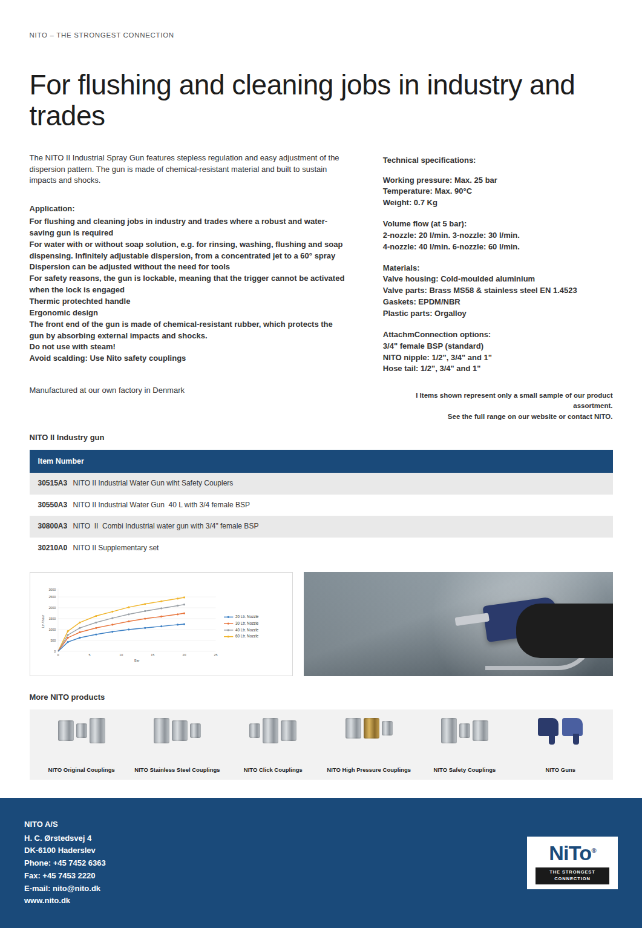NITO – THE STRONGEST CONNECTION
For flushing and cleaning jobs in industry and trades
The NITO II Industrial Spray Gun features stepless regulation and easy adjustment of the dispersion pattern. The gun is made of chemical-resistant material and built to sustain impacts and shocks.
Application:
For flushing and cleaning jobs in industry and trades where a robust and water-saving gun is required
For water with or without soap solution, e.g. for rinsing, washing, flushing and soap dispensing. Infinitely adjustable dispersion, from a concentrated jet to a 60° spray
Dispersion can be adjusted without the need for tools
For safety reasons, the gun is lockable, meaning that the trigger cannot be activated when the lock is engaged
Thermic protechted handle
Ergonomic design
The front end of the gun is made of chemical-resistant rubber, which protects the gun by absorbing external impacts and shocks.
Do not use with steam!
Avoid scalding: Use Nito safety couplings
Manufactured at our own factory in Denmark
Technical specifications:
Working pressure: Max. 25 bar
Temperature: Max. 90°C
Weight: 0.7 Kg
Volume flow (at 5 bar):
2-nozzle: 20 l/min. 3-nozzle: 30 l/min.
4-nozzle: 40 l/min. 6-nozzle: 60 l/min.
Materials:
Valve housing: Cold-moulded aluminium
Valve parts: Brass MS58 & stainless steel EN 1.4523
Gaskets: EPDM/NBR
Plastic parts: Orgalloy
AttachmConnection options:
3/4" female BSP (standard)
NITO nipple: 1/2", 3/4" and 1"
Hose tail: 1/2", 3/4" and 1"
I Items shown represent only a small sample of our product assortment.
See the full range on our website or contact NITO.
NITO II Industry gun
| Item Number |
| --- |
| 30515A3 NITO II Industrial Water Gun wiht Safety Couplers |
| 30550A3 NITO II Industrial Water Gun 40 L with 3/4 female BSP |
| 30800A3 NITO II Combi Industrial water gun with 3/4" female BSP |
| 30210A0 NITO II Supplementary set |
0 500 1000 1500 2000 2500 3000 0 5 10 15 20 25 Bar Ltr / hour 20 Ltr. Nozzle 30 Ltr. Nozzle 40 Ltr. Nozzle 60 Ltr. Nozzle
More NITO products
NITO Original Couplings
NITO Stainless Steel Couplings
NITO Click Couplings
NITO High Pressure Couplings
NITO Safety Couplings
NITO Guns
NITO A/S
H. C. Ørstedsvej 4
DK-6100 Haderslev
Phone: +45 7452 6363
Fax: +45 7453 2220
E-mail: nito@nito.dk
www.nito.dk
NiTo®
THE STRONGEST CONNECTION